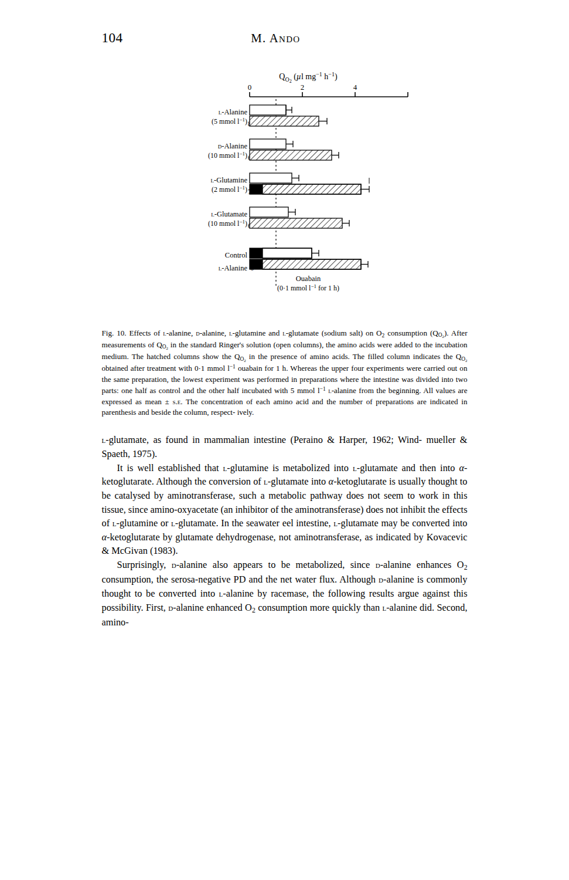104
M. Ando
QO2 (µl mg−1 h−1) 0 2 4 l-Alanine (5 mmol l−1) 8 d-Alanine (10 mmol l−1) 6 l-Glutamine (2 mmol l−1) 7 l-Glutamate (10 mmol l−1) 6 Control 6 l-Alanine 6 Ouabain (0·1 mmol l−1 for 1 h)
Fig. 10. Effects of l-alanine, d-alanine, l-glutamine and l-glutamate (sodium salt) on O2 consumption (QO2). After measurements of QO2 in the standard Ringer's solution (open columns), the amino acids were added to the incubation medium. The hatched columns show the QO2 in the presence of amino acids. The filled column indicates the QO2 obtained after treatment with 0·1 mmol l−1 ouabain for 1 h. Whereas the upper four experiments were carried out on the same preparation, the lowest experiment was performed in preparations where the intestine was divided into two parts: one half as control and the other half incubated with 5 mmol l−1 l-alanine from the beginning. All values are expressed as mean ± s.e. The concentration of each amino acid and the number of preparations are indicated in parenthesis and beside the column, respect- ively.
l-glutamate, as found in mammalian intestine (Peraino & Harper, 1962; Wind- mueller & Spaeth, 1975).
It is well established that l-glutamine is metabolized into l-glutamate and then into α-ketoglutarate. Although the conversion of l-glutamate into α-ketoglutarate is usually thought to be catalysed by aminotransferase, such a metabolic pathway does not seem to work in this tissue, since amino-oxyacetate (an inhibitor of the aminotransferase) does not inhibit the effects of l-glutamine or l-glutamate. In the seawater eel intestine, l-glutamate may be converted into α-ketoglutarate by glutamate dehydrogenase, not aminotransferase, as indicated by Kovacevic & McGivan (1983).
Surprisingly, d-alanine also appears to be metabolized, since d-alanine enhances O2 consumption, the serosa-negative PD and the net water flux. Although d-alanine is commonly thought to be converted into l-alanine by racemase, the following results argue against this possibility. First, d-alanine enhanced O2 consumption more quickly than l-alanine did. Second, amino-